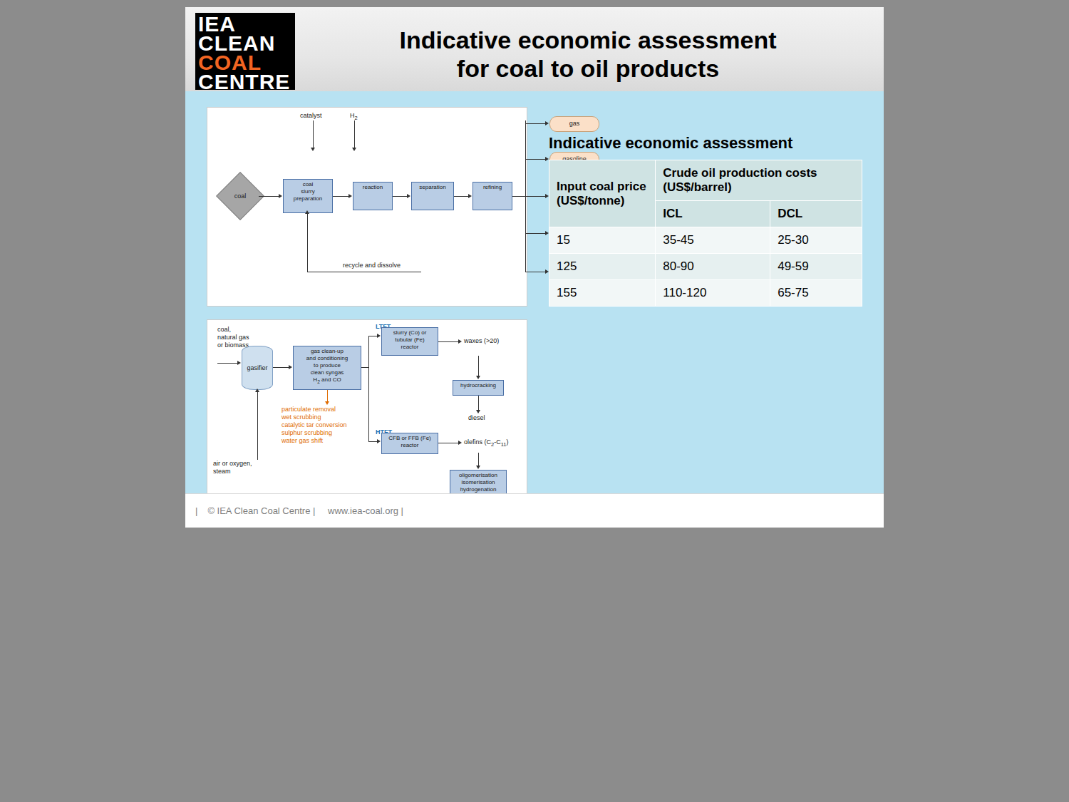IEA CLEAN COAL CENTRE
Indicative economic assessment
for coal to oil products
catalyst
H2
coal
coal
slurry
preparation
reaction
separation
refining
gas
gasoline
diesel
jet fuel
residue
recycle and dissolve
coal,
natural gas
or biomass
gasifier
air or oxygen,
steam
gas clean-up
and conditioning
to produce
clean syngas
H2 and CO
particulate removal
wet scrubbing
catalytic tar conversion
sulphur scrubbing
water gas shift
LTFT
slurry (Co) or
tubular (Fe)
reactor
waxes (>20)
hydrocracking
diesel
HTFT
CFB or FFB (Fe)
reactor
olefins (C2-C11)
oligomerisation
isomerisation
hydrogenation
gasoline
Indicative economic assessment
Indicative economic assessment
| Input coal price (US$/tonne) | Crude oil production costs (US$/barrel) |
| --- | --- |
| ICL | DCL |
| 15 | 35-45 | 25-30 |
| 125 | 80-90 | 49-59 |
| 155 | 110-120 | 65-75 |
|© IEA Clean Coal Centre | www.iea-coal.org |